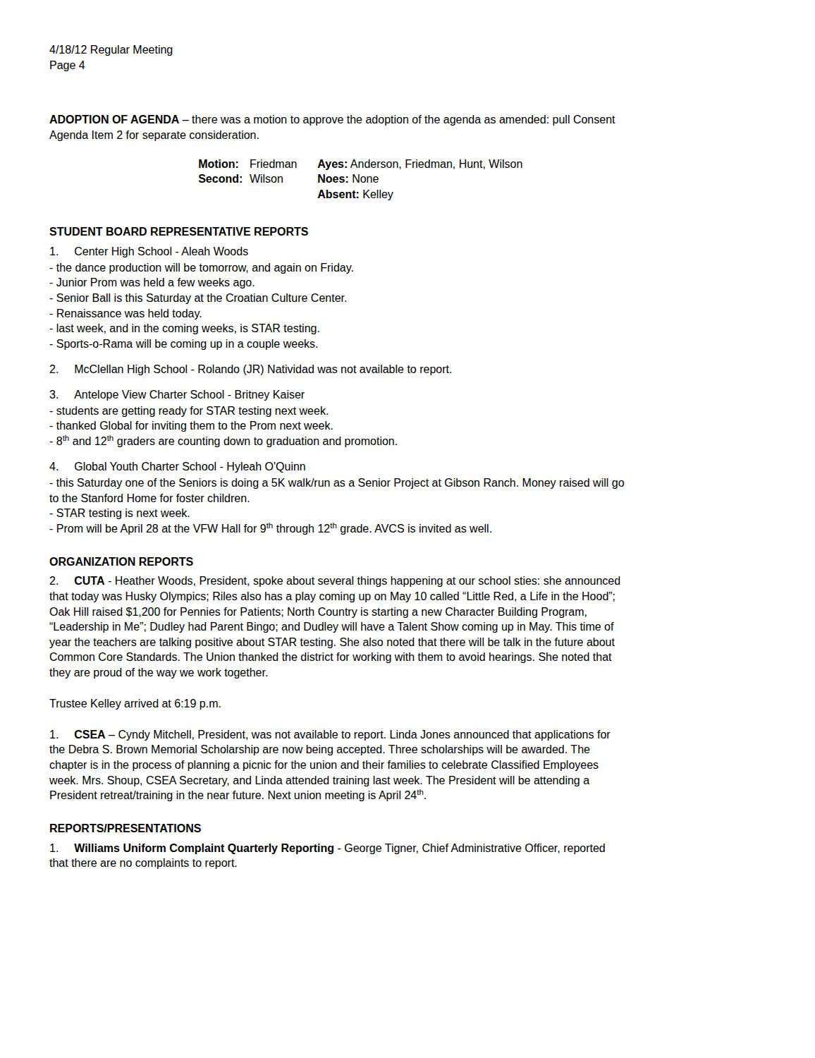4/18/12 Regular Meeting
Page 4
ADOPTION OF AGENDA – there was a motion to approve the adoption of the agenda as amended: pull Consent Agenda Item 2 for separate consideration.
| Motion: | Friedman | Ayes: Anderson, Friedman, Hunt, Wilson |
| Second: | Wilson | Noes: None |
| | | Absent: Kelley |
Student Board Representative Reports
1. Center High School - Aleah Woods
- the dance production will be tomorrow, and again on Friday.
- Junior Prom was held a few weeks ago.
- Senior Ball is this Saturday at the Croatian Culture Center.
- Renaissance was held today.
- last week, and in the coming weeks, is STAR testing.
- Sports-o-Rama will be coming up in a couple weeks.
2. McClellan High School - Rolando (JR) Natividad was not available to report.
3. Antelope View Charter School - Britney Kaiser
- students are getting ready for STAR testing next week.
- thanked Global for inviting them to the Prom next week.
- 8th and 12th graders are counting down to graduation and promotion.
4. Global Youth Charter School - Hyleah O'Quinn
- this Saturday one of the Seniors is doing a 5K walk/run as a Senior Project at Gibson Ranch. Money raised will go to the Stanford Home for foster children.
- STAR testing is next week.
- Prom will be April 28 at the VFW Hall for 9th through 12th grade. AVCS is invited as well.
Organization Reports
2. CUTA - Heather Woods, President, spoke about several things happening at our school sties: she announced that today was Husky Olympics; Riles also has a play coming up on May 10 called “Little Red, a Life in the Hood”; Oak Hill raised $1,200 for Pennies for Patients; North Country is starting a new Character Building Program, “Leadership in Me”; Dudley had Parent Bingo; and Dudley will have a Talent Show coming up in May. This time of year the teachers are talking positive about STAR testing. She also noted that there will be talk in the future about Common Core Standards. The Union thanked the district for working with them to avoid hearings. She noted that they are proud of the way we work together.
Trustee Kelley arrived at 6:19 p.m.
1. CSEA – Cyndy Mitchell, President, was not available to report. Linda Jones announced that applications for the Debra S. Brown Memorial Scholarship are now being accepted. Three scholarships will be awarded. The chapter is in the process of planning a picnic for the union and their families to celebrate Classified Employees week. Mrs. Shoup, CSEA Secretary, and Linda attended training last week. The President will be attending a President retreat/training in the near future. Next union meeting is April 24th.
Reports/Presentations
1. Williams Uniform Complaint Quarterly Reporting - George Tigner, Chief Administrative Officer, reported that there are no complaints to report.